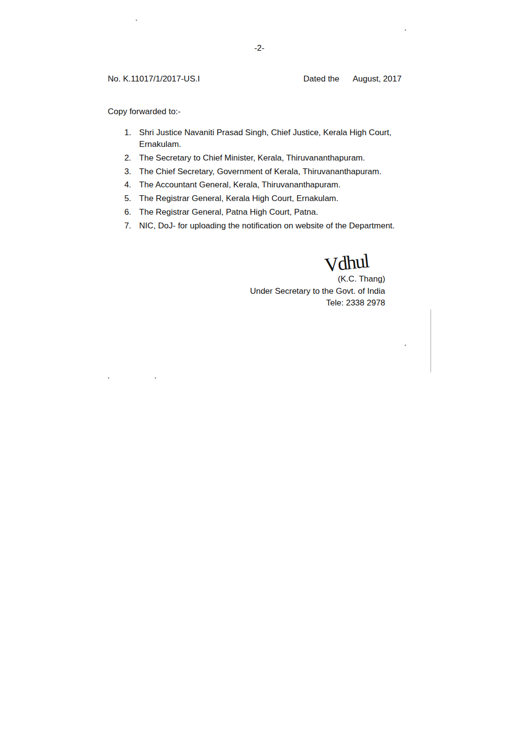-2-
No. K.11017/1/2017-US.I
Dated theAugust, 2017
Copy forwarded to:-
Shri Justice Navaniti Prasad Singh, Chief Justice, Kerala High Court, Ernakulam.
The Secretary to Chief Minister, Kerala, Thiruvananthapuram.
The Chief Secretary, Government of Kerala, Thiruvananthapuram.
The Accountant General, Kerala, Thiruvananthapuram.
The Registrar General, Kerala High Court, Ernakulam.
The Registrar General, Patna High Court, Patna.
NIC, DoJ- for uploading the notification on website of the Department.
Vdhul
(K.C. Thang)
Under Secretary to the Govt. of India
Tele: 2338 2978